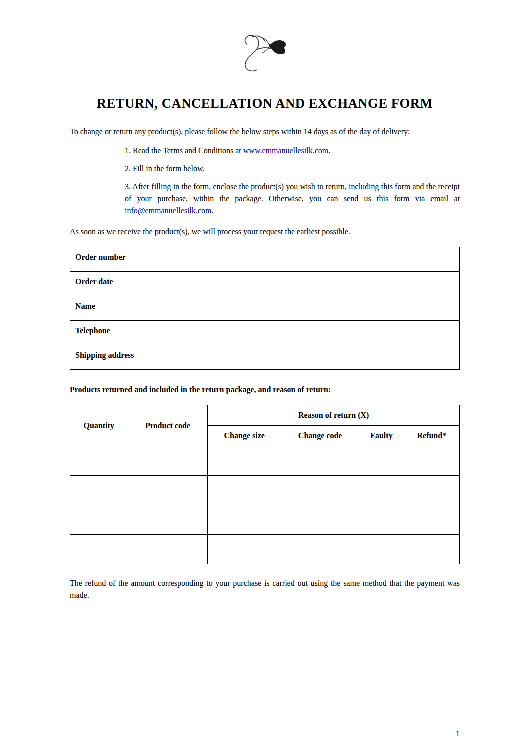RETURN, CANCELLATION AND EXCHANGE FORM
To change or return any product(s), please follow the below steps within 14 days as of the day of delivery:
1. Read the Terms and Conditions at www.emmanuellesilk.com.
2. Fill in the form below.
3. After filling in the form, enclose the product(s) you wish to return, including this form and the receipt of your purchase, within the package. Otherwise, you can send us this form via email at info@emmanuellesilk.com.
As soon as we receive the product(s), we will process your request the earliest possible.
| Order number | |
| Order date | |
| Name | |
| Telephone | |
| Shipping address | |
Products returned and included in the return package, and reason of return:
| Quantity | Product code | Reason of return (X) |
| --- | --- | --- |
| Change size | Change code | Faulty | Refund* |
The refund of the amount corresponding to your purchase is carried out using the same method that the payment was made.
1